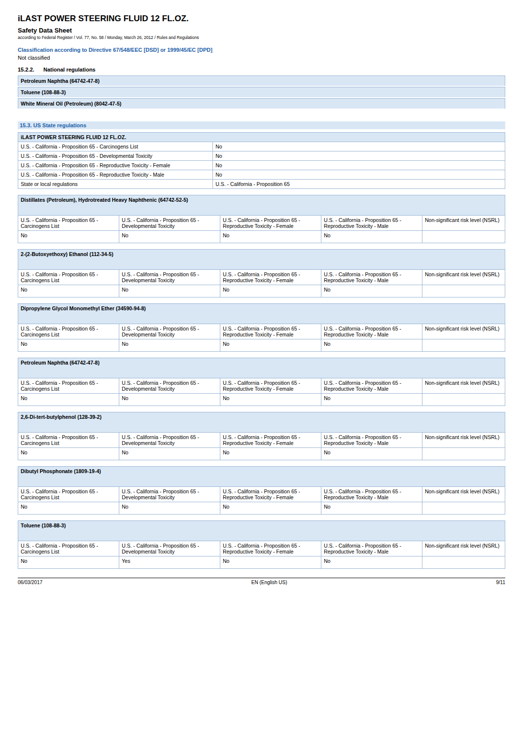iLAST POWER STEERING FLUID 12 FL.OZ.
Safety Data Sheet
according to Federal Register / Vol. 77, No. 58 / Monday, March 26, 2012 / Rules and Regulations
Classification according to Directive 67/548/EEC [DSD] or 1999/45/EC [DPD]
Not classified
15.2.2. National regulations
| Petroleum Naphtha (64742-47-8) |
| Toluene (108-88-3) |
| White Mineral Oil (Petroleum) (8042-47-5) |
15.3. US State regulations
| iLAST POWER STEERING FLUID 12 FL.OZ. |
| U.S. - California - Proposition 65 - Carcinogens List | No |
| U.S. - California - Proposition 65 - Developmental Toxicity | No |
| U.S. - California - Proposition 65 - Reproductive Toxicity - Female | No |
| U.S. - California - Proposition 65 - Reproductive Toxicity - Male | No |
| State or local regulations | U.S. - California - Proposition 65 |
| Distillates (Petroleum), Hydrotreated Heavy Naphthenic (64742-52-5) |
| U.S. - California - Proposition 65 - Carcinogens List | U.S. - California - Proposition 65 - Developmental Toxicity | U.S. - California - Proposition 65 - Reproductive Toxicity - Female | U.S. - California - Proposition 65 - Reproductive Toxicity - Male | Non-significant risk level (NSRL) |
| No | No | No | No | |
| 2-(2-Butoxyethoxy) Ethanol (112-34-5) |
| U.S. - California - Proposition 65 - Carcinogens List | U.S. - California - Proposition 65 - Developmental Toxicity | U.S. - California - Proposition 65 - Reproductive Toxicity - Female | U.S. - California - Proposition 65 - Reproductive Toxicity - Male | Non-significant risk level (NSRL) |
| No | No | No | No | |
| Dipropylene Glycol Monomethyl Ether (34590-94-8) |
| U.S. - California - Proposition 65 - Carcinogens List | U.S. - California - Proposition 65 - Developmental Toxicity | U.S. - California - Proposition 65 - Reproductive Toxicity - Female | U.S. - California - Proposition 65 - Reproductive Toxicity - Male | Non-significant risk level (NSRL) |
| No | No | No | No | |
| Petroleum Naphtha (64742-47-8) |
| U.S. - California - Proposition 65 - Carcinogens List | U.S. - California - Proposition 65 - Developmental Toxicity | U.S. - California - Proposition 65 - Reproductive Toxicity - Female | U.S. - California - Proposition 65 - Reproductive Toxicity - Male | Non-significant risk level (NSRL) |
| No | No | No | No | |
| 2,6-Di-tert-butylphenol (128-39-2) |
| U.S. - California - Proposition 65 - Carcinogens List | U.S. - California - Proposition 65 - Developmental Toxicity | U.S. - California - Proposition 65 - Reproductive Toxicity - Female | U.S. - California - Proposition 65 - Reproductive Toxicity - Male | Non-significant risk level (NSRL) |
| No | No | No | No | |
| Dibutyl Phosphonate (1809-19-4) |
| U.S. - California - Proposition 65 - Carcinogens List | U.S. - California - Proposition 65 - Developmental Toxicity | U.S. - California - Proposition 65 - Reproductive Toxicity - Female | U.S. - California - Proposition 65 - Reproductive Toxicity - Male | Non-significant risk level (NSRL) |
| No | No | No | No | |
| Toluene (108-88-3) |
| U.S. - California - Proposition 65 - Carcinogens List | U.S. - California - Proposition 65 - Developmental Toxicity | U.S. - California - Proposition 65 - Reproductive Toxicity - Female | U.S. - California - Proposition 65 - Reproductive Toxicity - Male | Non-significant risk level (NSRL) |
| No | Yes | No | No | |
06/03/2017 EN (English US) 9/11